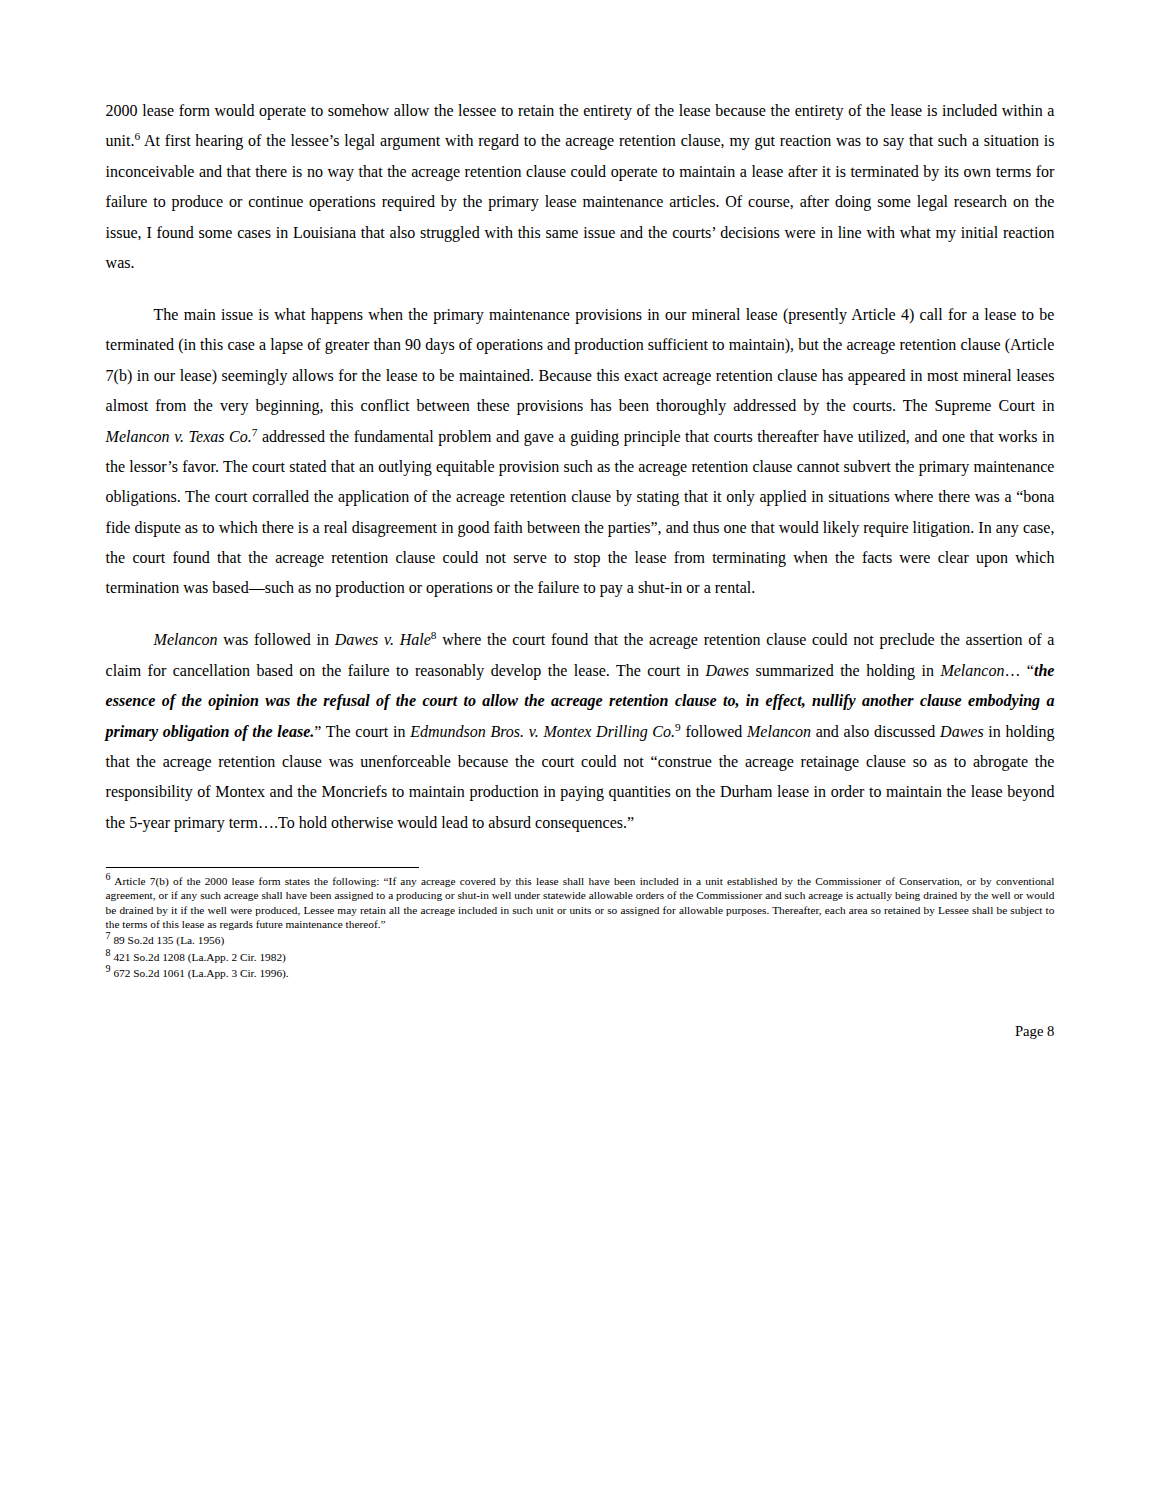2000 lease form would operate to somehow allow the lessee to retain the entirety of the lease because the entirety of the lease is included within a unit.6 At first hearing of the lessee’s legal argument with regard to the acreage retention clause, my gut reaction was to say that such a situation is inconceivable and that there is no way that the acreage retention clause could operate to maintain a lease after it is terminated by its own terms for failure to produce or continue operations required by the primary lease maintenance articles. Of course, after doing some legal research on the issue, I found some cases in Louisiana that also struggled with this same issue and the courts’ decisions were in line with what my initial reaction was.
The main issue is what happens when the primary maintenance provisions in our mineral lease (presently Article 4) call for a lease to be terminated (in this case a lapse of greater than 90 days of operations and production sufficient to maintain), but the acreage retention clause (Article 7(b) in our lease) seemingly allows for the lease to be maintained. Because this exact acreage retention clause has appeared in most mineral leases almost from the very beginning, this conflict between these provisions has been thoroughly addressed by the courts. The Supreme Court in Melancon v. Texas Co.7 addressed the fundamental problem and gave a guiding principle that courts thereafter have utilized, and one that works in the lessor’s favor. The court stated that an outlying equitable provision such as the acreage retention clause cannot subvert the primary maintenance obligations. The court corralled the application of the acreage retention clause by stating that it only applied in situations where there was a “bona fide dispute as to which there is a real disagreement in good faith between the parties”, and thus one that would likely require litigation. In any case, the court found that the acreage retention clause could not serve to stop the lease from terminating when the facts were clear upon which termination was based—such as no production or operations or the failure to pay a shut-in or a rental.
Melancon was followed in Dawes v. Hale8 where the court found that the acreage retention clause could not preclude the assertion of a claim for cancellation based on the failure to reasonably develop the lease. The court in Dawes summarized the holding in Melancon… “the essence of the opinion was the refusal of the court to allow the acreage retention clause to, in effect, nullify another clause embodying a primary obligation of the lease.” The court in Edmundson Bros. v. Montex Drilling Co.9 followed Melancon and also discussed Dawes in holding that the acreage retention clause was unenforceable because the court could not “construe the acreage retainage clause so as to abrogate the responsibility of Montex and the Moncriefs to maintain production in paying quantities on the Durham lease in order to maintain the lease beyond the 5-year primary term….To hold otherwise would lead to absurd consequences.”
6 Article 7(b) of the 2000 lease form states the following: “If any acreage covered by this lease shall have been included in a unit established by the Commissioner of Conservation, or by conventional agreement, or if any such acreage shall have been assigned to a producing or shut-in well under statewide allowable orders of the Commissioner and such acreage is actually being drained by the well or would be drained by it if the well were produced, Lessee may retain all the acreage included in such unit or units or so assigned for allowable purposes. Thereafter, each area so retained by Lessee shall be subject to the terms of this lease as regards future maintenance thereof.”
7 89 So.2d 135 (La. 1956)
8 421 So.2d 1208 (La.App. 2 Cir. 1982)
9 672 So.2d 1061 (La.App. 3 Cir. 1996).
Page 8